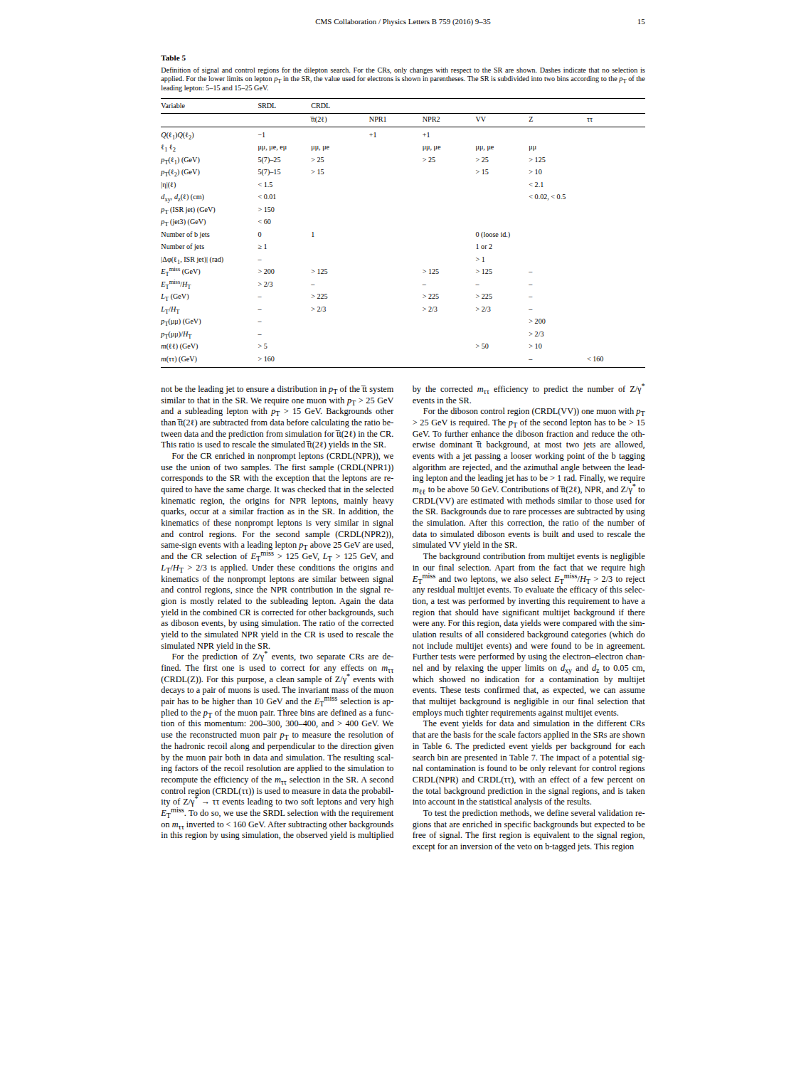CMS Collaboration / Physics Letters B 759 (2016) 9–35 15
Table 5
Definition of signal and control regions for the dilepton search. For the CRs, only changes with respect to the SR are shown. Dashes indicate that no selection is applied. For the lower limits on lepton pT in the SR, the value used for electrons is shown in parentheses. The SR is subdivided into two bins according to the pT of the leading lepton: 5–15 and 15–25 GeV.
| Variable | SRDL | CRDL |
| --- | --- | --- |
| | | t̅t(2ℓ) | NPR1 | NPR2 | VV | Z | ττ |
| Q (ℓ 1 ) Q (ℓ 2 ) | −1 | | +1 | +1 | | | |
| ℓ 1 ℓ 2 | μμ, μe, eμ | μμ, μe | | μμ, μe | μμ, μe | μμ | |
| p T (ℓ 1 ) (GeV) | 5(7)–25 | > 25 | | > 25 | > 25 | > 125 | |
| p T (ℓ 2 ) (GeV) | 5(7)–15 | > 15 | | | > 15 | > 10 | |
| /η/(ℓ) | < 1.5 | | | | | < 2.1 | |
| d xy , d z (ℓ) (cm) | < 0.01 | | | | | < 0.02, < 0.5 | |
| p T (ISR jet) (GeV) | > 150 | | | | | | |
| p T (jet3) (GeV) | < 60 | | | | | | |
| Number of b jets | 0 | 1 | | | 0 (loose id.) | | |
| Number of jets | ≥ 1 | | | | 1 or 2 | | |
| /Δφ(ℓ 1 , ISR jet)/ (rad) | – | | | | > 1 | | |
| E T miss (GeV) | > 200 | > 125 | | > 125 | > 125 | – | |
| E T miss / H T | > 2/3 | – | | – | – | – | |
| L T (GeV) | – | > 225 | | > 225 | > 225 | – | |
| L T / H T | – | > 2/3 | | > 2/3 | > 2/3 | – | |
| p T (μμ) (GeV) | – | | | | | > 200 | |
| p T (μμ)/ H T | – | | | | | > 2/3 | |
| m (ℓℓ) (GeV) | > 5 | | | | > 50 | > 10 | |
| m (ττ) (GeV) | > 160 | | | | | – | < 160 |
not be the leading jet to ensure a distribution in pT of the t̅t system similar to that in the SR. We require one muon with pT > 25 GeV and a subleading lepton with pT > 15 GeV. Backgrounds other than t̅t(2ℓ) are subtracted from data before calculating the ratio between data and the prediction from simulation for t̅t(2ℓ) in the CR. This ratio is used to rescale the simulated t̅t(2ℓ) yields in the SR.
For the CR enriched in nonprompt leptons (CRDL(NPR)), we use the union of two samples. The first sample (CRDL(NPR1)) corresponds to the SR with the exception that the leptons are required to have the same charge. It was checked that in the selected kinematic region, the origins for NPR leptons, mainly heavy quarks, occur at a similar fraction as in the SR. In addition, the kinematics of these nonprompt leptons is very similar in signal and control regions. For the second sample (CRDL(NPR2)), same-sign events with a leading lepton pT above 25 GeV are used, and the CR selection of ETmiss > 125 GeV, LT > 125 GeV, and LT/HT > 2/3 is applied. Under these conditions the origins and kinematics of the nonprompt leptons are similar between signal and control regions, since the NPR contribution in the signal region is mostly related to the subleading lepton. Again the data yield in the combined CR is corrected for other backgrounds, such as diboson events, by using simulation. The ratio of the corrected yield to the simulated NPR yield in the CR is used to rescale the simulated NPR yield in the SR.
For the prediction of Z/γ* events, two separate CRs are defined. The first one is used to correct for any effects on mττ (CRDL(Z)). For this purpose, a clean sample of Z/γ* events with decays to a pair of muons is used. The invariant mass of the muon pair has to be higher than 10 GeV and the ETmiss selection is applied to the pT of the muon pair. Three bins are defined as a function of this momentum: 200–300, 300–400, and > 400 GeV. We use the reconstructed muon pair pT to measure the resolution of the hadronic recoil along and perpendicular to the direction given by the muon pair both in data and simulation. The resulting scaling factors of the recoil resolution are applied to the simulation to recompute the efficiency of the mττ selection in the SR. A second control region (CRDL(ττ)) is used to measure in data the probability of Z/γ* → ττ events leading to two soft leptons and very high ETmiss. To do so, we use the SRDL selection with the requirement on mττ inverted to < 160 GeV. After subtracting other backgrounds in this region by using simulation, the observed yield is multiplied by the corrected mττ efficiency to predict the number of Z/γ* events in the SR.
For the diboson control region (CRDL(VV)) one muon with pT > 25 GeV is required. The pT of the second lepton has to be > 15 GeV. To further enhance the diboson fraction and reduce the otherwise dominant t̅t background, at most two jets are allowed, events with a jet passing a looser working point of the b tagging algorithm are rejected, and the azimuthal angle between the leading lepton and the leading jet has to be > 1 rad. Finally, we require mℓℓ to be above 50 GeV. Contributions of t̅t(2ℓ), NPR, and Z/γ* to CRDL(VV) are estimated with methods similar to those used for the SR. Backgrounds due to rare processes are subtracted by using the simulation. After this correction, the ratio of the number of data to simulated diboson events is built and used to rescale the simulated VV yield in the SR.
The background contribution from multijet events is negligible in our final selection. Apart from the fact that we require high ETmiss and two leptons, we also select ETmiss/HT > 2/3 to reject any residual multijet events. To evaluate the efficacy of this selection, a test was performed by inverting this requirement to have a region that should have significant multijet background if there were any. For this region, data yields were compared with the simulation results of all considered background categories (which do not include multijet events) and were found to be in agreement. Further tests were performed by using the electron–electron channel and by relaxing the upper limits on dxy and dz to 0.05 cm, which showed no indication for a contamination by multijet events. These tests confirmed that, as expected, we can assume that multijet background is negligible in our final selection that employs much tighter requirements against multijet events.
The event yields for data and simulation in the different CRs that are the basis for the scale factors applied in the SRs are shown in Table 6. The predicted event yields per background for each search bin are presented in Table 7. The impact of a potential signal contamination is found to be only relevant for control regions CRDL(NPR) and CRDL(ττ), with an effect of a few percent on the total background prediction in the signal regions, and is taken into account in the statistical analysis of the results.
To test the prediction methods, we define several validation regions that are enriched in specific backgrounds but expected to be free of signal. The first region is equivalent to the signal region, except for an inversion of the veto on b-tagged jets. This region